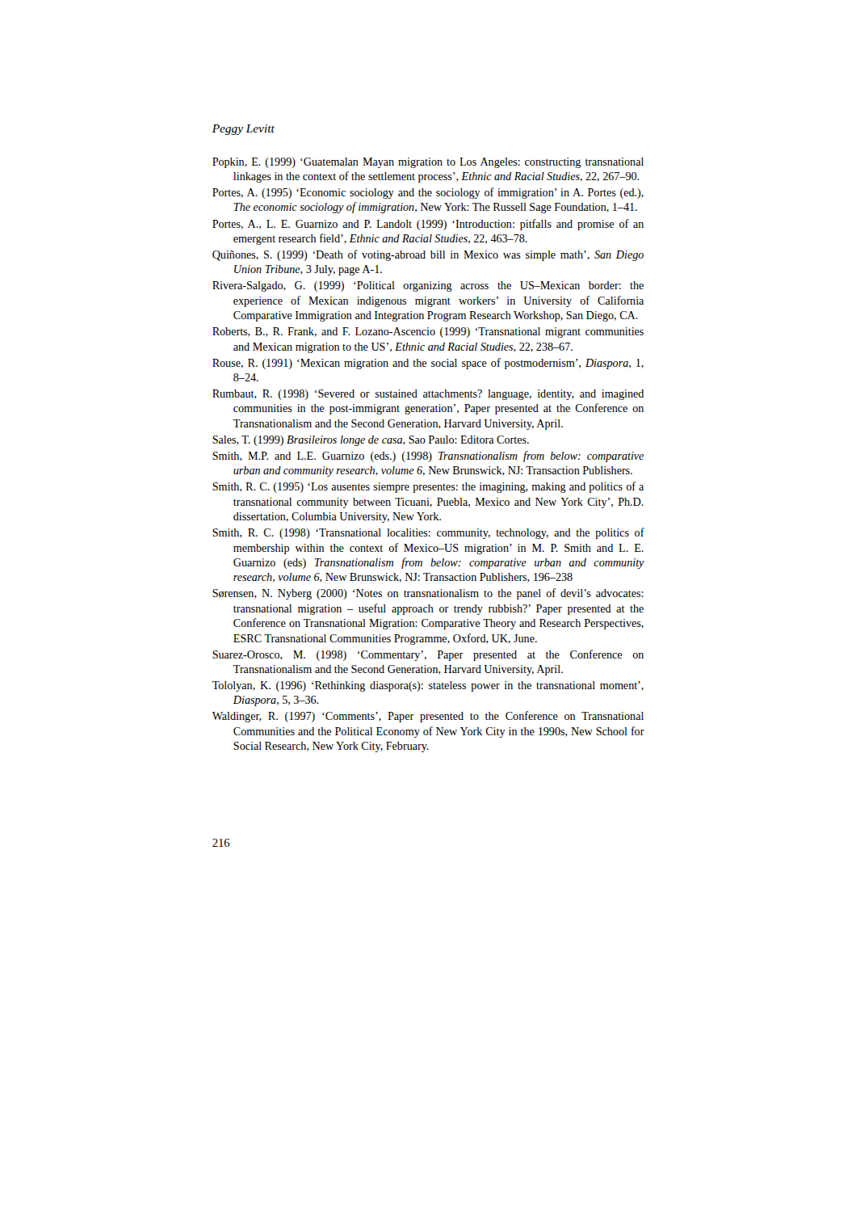Peggy Levitt
Popkin, E. (1999) ‘Guatemalan Mayan migration to Los Angeles: constructing transnational linkages in the context of the settlement process’, Ethnic and Racial Studies, 22, 267–90.
Portes, A. (1995) ‘Economic sociology and the sociology of immigration’ in A. Portes (ed.), The economic sociology of immigration, New York: The Russell Sage Foundation, 1–41.
Portes, A., L. E. Guarnizo and P. Landolt (1999) ‘Introduction: pitfalls and promise of an emergent research field’, Ethnic and Racial Studies, 22, 463–78.
Quiñones, S. (1999) ‘Death of voting-abroad bill in Mexico was simple math’, San Diego Union Tribune, 3 July, page A-1.
Rivera-Salgado, G. (1999) ‘Political organizing across the US–Mexican border: the experience of Mexican indigenous migrant workers’ in University of California Comparative Immigration and Integration Program Research Workshop, San Diego, CA.
Roberts, B., R. Frank, and F. Lozano-Ascencio (1999) ‘Transnational migrant communities and Mexican migration to the US’, Ethnic and Racial Studies, 22, 238–67.
Rouse, R. (1991) ‘Mexican migration and the social space of postmodernism’, Diaspora, 1, 8–24.
Rumbaut, R. (1998) ‘Severed or sustained attachments? language, identity, and imagined communities in the post-immigrant generation’, Paper presented at the Conference on Transnationalism and the Second Generation, Harvard University, April.
Sales, T. (1999) Brasileiros longe de casa, Sao Paulo: Editora Cortes.
Smith, M.P. and L.E. Guarnizo (eds.) (1998) Transnationalism from below: comparative urban and community research, volume 6, New Brunswick, NJ: Transaction Publishers.
Smith, R. C. (1995) ‘Los ausentes siempre presentes: the imagining, making and politics of a transnational community between Ticuani, Puebla, Mexico and New York City’, Ph.D. dissertation, Columbia University, New York.
Smith, R. C. (1998) ‘Transnational localities: community, technology, and the politics of membership within the context of Mexico–US migration’ in M. P. Smith and L. E. Guarnizo (eds) Transnationalism from below: comparative urban and community research, volume 6, New Brunswick, NJ: Transaction Publishers, 196–238
Sørensen, N. Nyberg (2000) ‘Notes on transnationalism to the panel of devil’s advocates: transnational migration – useful approach or trendy rubbish?’ Paper presented at the Conference on Transnational Migration: Comparative Theory and Research Perspectives, ESRC Transnational Communities Programme, Oxford, UK, June.
Suarez-Orosco, M. (1998) ‘Commentary’, Paper presented at the Conference on Transnationalism and the Second Generation, Harvard University, April.
Tololyan, K. (1996) ‘Rethinking diaspora(s): stateless power in the transnational moment’, Diaspora, 5, 3–36.
Waldinger, R. (1997) ‘Comments’, Paper presented to the Conference on Transnational Communities and the Political Economy of New York City in the 1990s, New School for Social Research, New York City, February.
216